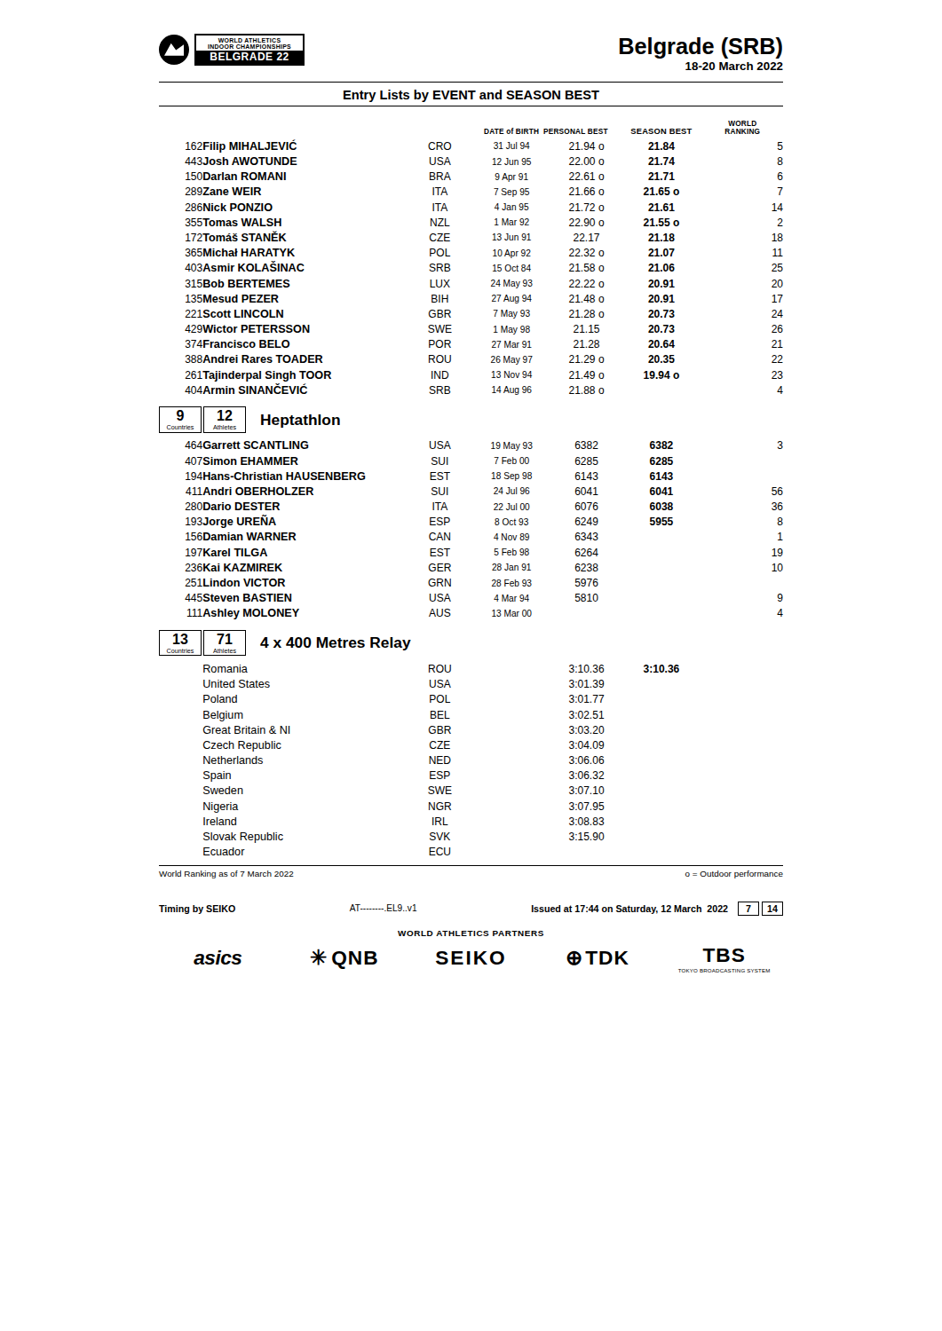WORLD ATHLETICS INDOOR CHAMPIONSHIPS BELGRADE 22
Belgrade (SRB)
18-20 March 2022
Entry Lists by EVENT and SEASON BEST
| | | | DATE of BIRTH PERSONAL BEST | SEASON BEST | WORLD RANKING |
| --- | --- | --- | --- | --- | --- |
| 162 | Filip MIHALJEVIĆ | CRO | 31 Jul 94 | 21.94 o | 21.84 | 5 |
| 443 | Josh AWOTUNDE | USA | 12 Jun 95 | 22.00 o | 21.74 | 8 |
| 150 | Darlan ROMANI | BRA | 9 Apr 91 | 22.61 o | 21.71 | 6 |
| 289 | Zane WEIR | ITA | 7 Sep 95 | 21.66 o | 21.65 o | 7 |
| 286 | Nick PONZIO | ITA | 4 Jan 95 | 21.72 o | 21.61 | 14 |
| 355 | Tomas WALSH | NZL | 1 Mar 92 | 22.90 o | 21.55 o | 2 |
| 172 | Tomáš STANĚK | CZE | 13 Jun 91 | 22.17 | 21.18 | 18 |
| 365 | Michał HARATYK | POL | 10 Apr 92 | 22.32 o | 21.07 | 11 |
| 403 | Asmir KOLAŠINAC | SRB | 15 Oct 84 | 21.58 o | 21.06 | 25 |
| 315 | Bob BERTEMES | LUX | 24 May 93 | 22.22 o | 20.91 | 20 |
| 135 | Mesud PEZER | BIH | 27 Aug 94 | 21.48 o | 20.91 | 17 |
| 221 | Scott LINCOLN | GBR | 7 May 93 | 21.28 o | 20.73 | 24 |
| 429 | Wictor PETERSSON | SWE | 1 May 98 | 21.15 | 20.73 | 26 |
| 374 | Francisco BELO | POR | 27 Mar 91 | 21.28 | 20.64 | 21 |
| 388 | Andrei Rares TOADER | ROU | 26 May 97 | 21.29 o | 20.35 | 22 |
| 261 | Tajinderpal Singh TOOR | IND | 13 Nov 94 | 21.49 o | 19.94 o | 23 |
| 404 | Armin SINANČEVIĆ | SRB | 14 Aug 96 | 21.88 o | | 4 |
9 Countries
12 Athletes
Heptathlon
| 464 | Garrett SCANTLING | USA | 19 May 93 | 6382 | 6382 | 3 |
| 407 | Simon EHAMMER | SUI | 7 Feb 00 | 6285 | 6285 | |
| 194 | Hans-Christian HAUSENBERG | EST | 18 Sep 98 | 6143 | 6143 | |
| 411 | Andri OBERHOLZER | SUI | 24 Jul 96 | 6041 | 6041 | 56 |
| 280 | Dario DESTER | ITA | 22 Jul 00 | 6076 | 6038 | 36 |
| 193 | Jorge UREÑA | ESP | 8 Oct 93 | 6249 | 5955 | 8 |
| 156 | Damian WARNER | CAN | 4 Nov 89 | 6343 | | 1 |
| 197 | Karel TILGA | EST | 5 Feb 98 | 6264 | | 19 |
| 236 | Kai KAZMIREK | GER | 28 Jan 91 | 6238 | | 10 |
| 251 | Lindon VICTOR | GRN | 28 Feb 93 | 5976 | | |
| 445 | Steven BASTIEN | USA | 4 Mar 94 | 5810 | | 9 |
| 111 | Ashley MOLONEY | AUS | 13 Mar 00 | | | 4 |
13 Countries
71 Athletes
4 x 400 Metres Relay
| | Romania | ROU | | 3:10.36 | 3:10.36 | |
| | United States | USA | | 3:01.39 | | |
| | Poland | POL | | 3:01.77 | | |
| | Belgium | BEL | | 3:02.51 | | |
| | Great Britain & NI | GBR | | 3:03.20 | | |
| | Czech Republic | CZE | | 3:04.09 | | |
| | Netherlands | NED | | 3:06.06 | | |
| | Spain | ESP | | 3:06.32 | | |
| | Sweden | SWE | | 3:07.10 | | |
| | Nigeria | NGR | | 3:07.95 | | |
| | Ireland | IRL | | 3:08.83 | | |
| | Slovak Republic | SVK | | 3:15.90 | | |
| | Ecuador | ECU | | | | |
World Ranking as of 7 March 2022 o = Outdoor performance
Timing by SEIKO AT--------.EL9..v1 Issued at 17:44 on Saturday, 12 March 2022 714
WORLD ATHLETICS PARTNERS
asics
✳QNB
SEIKO
⊕TDK
TBSTOKYO BROADCASTING SYSTEM